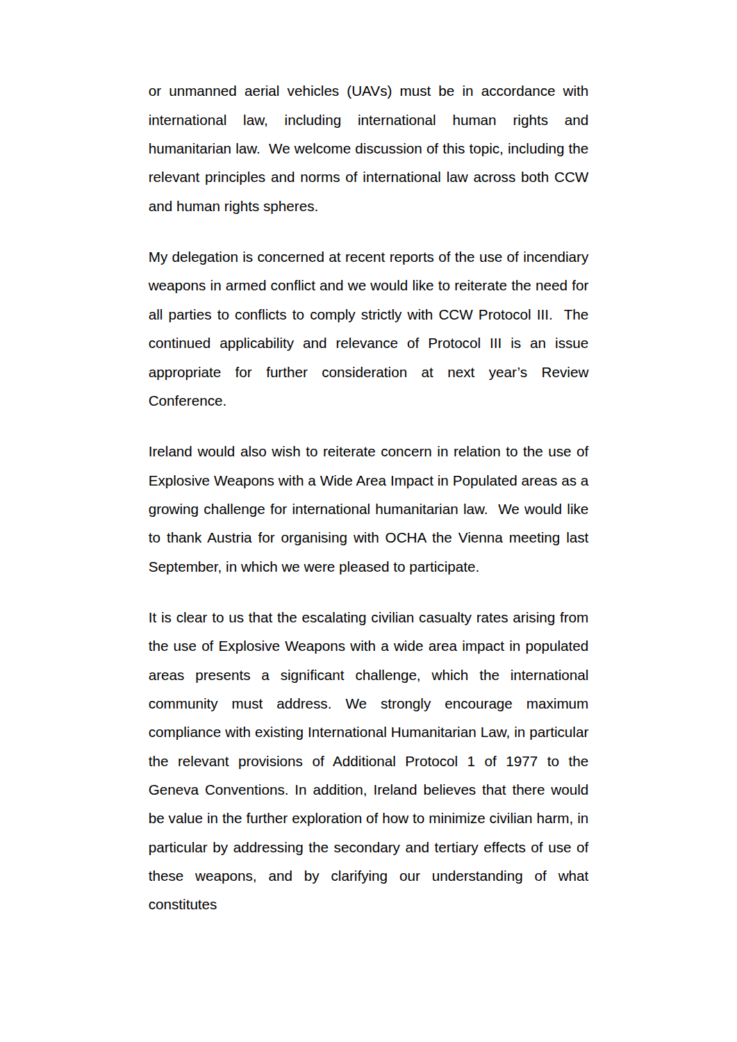or unmanned aerial vehicles (UAVs) must be in accordance with international law, including international human rights and humanitarian law. We welcome discussion of this topic, including the relevant principles and norms of international law across both CCW and human rights spheres.
My delegation is concerned at recent reports of the use of incendiary weapons in armed conflict and we would like to reiterate the need for all parties to conflicts to comply strictly with CCW Protocol III. The continued applicability and relevance of Protocol III is an issue appropriate for further consideration at next year’s Review Conference.
Ireland would also wish to reiterate concern in relation to the use of Explosive Weapons with a Wide Area Impact in Populated areas as a growing challenge for international humanitarian law. We would like to thank Austria for organising with OCHA the Vienna meeting last September, in which we were pleased to participate.
It is clear to us that the escalating civilian casualty rates arising from the use of Explosive Weapons with a wide area impact in populated areas presents a significant challenge, which the international community must address. We strongly encourage maximum compliance with existing International Humanitarian Law, in particular the relevant provisions of Additional Protocol 1 of 1977 to the Geneva Conventions. In addition, Ireland believes that there would be value in the further exploration of how to minimize civilian harm, in particular by addressing the secondary and tertiary effects of use of these weapons, and by clarifying our understanding of what constitutes